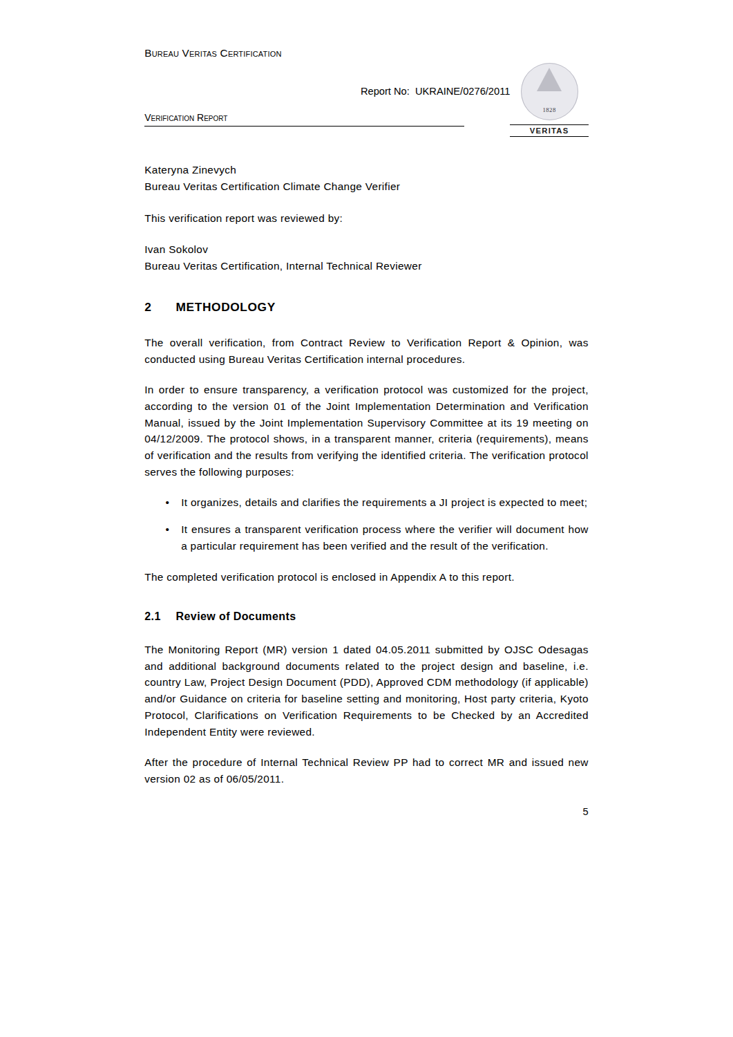Bureau Veritas Certification
Report No: UKRAINE/0276/2011
Verification Report
VERITAS
Kateryna Zinevych
Bureau Veritas Certification Climate Change Verifier
This verification report was reviewed by:
Ivan Sokolov
Bureau Veritas Certification, Internal Technical Reviewer
2 METHODOLOGY
The overall verification, from Contract Review to Verification Report & Opinion, was conducted using Bureau Veritas Certification internal procedures.
In order to ensure transparency, a verification protocol was customized for the project, according to the version 01 of the Joint Implementation Determination and Verification Manual, issued by the Joint Implementation Supervisory Committee at its 19 meeting on 04/12/2009. The protocol shows, in a transparent manner, criteria (requirements), means of verification and the results from verifying the identified criteria. The verification protocol serves the following purposes:
It organizes, details and clarifies the requirements a JI project is expected to meet;
It ensures a transparent verification process where the verifier will document how a particular requirement has been verified and the result of the verification.
The completed verification protocol is enclosed in Appendix A to this report.
2.1 Review of Documents
The Monitoring Report (MR) version 1 dated 04.05.2011 submitted by OJSC Odesagas and additional background documents related to the project design and baseline, i.e. country Law, Project Design Document (PDD), Approved CDM methodology (if applicable) and/or Guidance on criteria for baseline setting and monitoring, Host party criteria, Kyoto Protocol, Clarifications on Verification Requirements to be Checked by an Accredited Independent Entity were reviewed.
After the procedure of Internal Technical Review PP had to correct MR and issued new version 02 as of 06/05/2011.
5